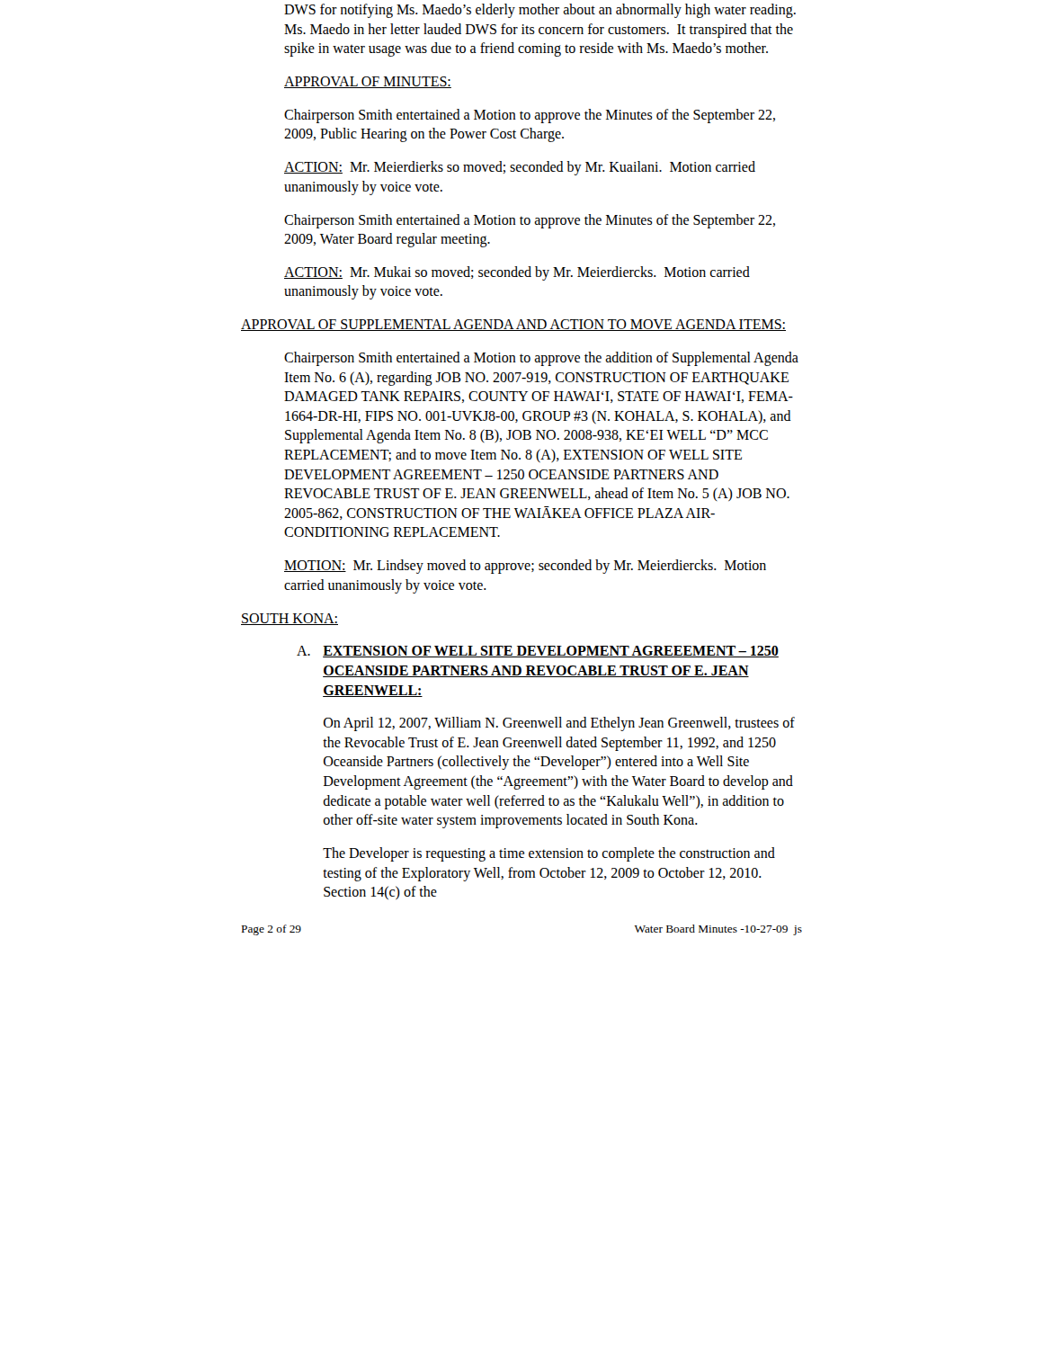DWS for notifying Ms. Maedo’s elderly mother about an abnormally high water reading. Ms. Maedo in her letter lauded DWS for its concern for customers. It transpired that the spike in water usage was due to a friend coming to reside with Ms. Maedo’s mother.
APPROVAL OF MINUTES:
Chairperson Smith entertained a Motion to approve the Minutes of the September 22, 2009, Public Hearing on the Power Cost Charge.
ACTION: Mr. Meierdierks so moved; seconded by Mr. Kuailani. Motion carried unanimously by voice vote.
Chairperson Smith entertained a Motion to approve the Minutes of the September 22, 2009, Water Board regular meeting.
ACTION: Mr. Mukai so moved; seconded by Mr. Meierdiercks. Motion carried unanimously by voice vote.
APPROVAL OF SUPPLEMENTAL AGENDA AND ACTION TO MOVE AGENDA ITEMS:
Chairperson Smith entertained a Motion to approve the addition of Supplemental Agenda Item No. 6 (A), regarding JOB NO. 2007-919, CONSTRUCTION OF EARTHQUAKE DAMAGED TANK REPAIRS, COUNTY OF HAWAI‘I, STATE OF HAWAI‘I, FEMA-1664-DR-HI, FIPS NO. 001-UVKJ8-00, GROUP #3 (N. KOHALA, S. KOHALA), and Supplemental Agenda Item No. 8 (B), JOB NO. 2008-938, KE‘EI WELL “D” MCC REPLACEMENT; and to move Item No. 8 (A), EXTENSION OF WELL SITE DEVELOPMENT AGREEMENT – 1250 OCEANSIDE PARTNERS AND REVOCABLE TRUST OF E. JEAN GREENWELL, ahead of Item No. 5 (A) JOB NO. 2005-862, CONSTRUCTION OF THE WAIĀKEA OFFICE PLAZA AIR-CONDITIONING REPLACEMENT.
MOTION: Mr. Lindsey moved to approve; seconded by Mr. Meierdiercks. Motion carried unanimously by voice vote.
SOUTH KONA:
EXTENSION OF WELL SITE DEVELOPMENT AGREEEMENT – 1250 OCEANSIDE PARTNERS AND REVOCABLE TRUST OF E. JEAN GREENWELL:
On April 12, 2007, William N. Greenwell and Ethelyn Jean Greenwell, trustees of the Revocable Trust of E. Jean Greenwell dated September 11, 1992, and 1250 Oceanside Partners (collectively the “Developer”) entered into a Well Site Development Agreement (the “Agreement”) with the Water Board to develop and dedicate a potable water well (referred to as the “Kalukalu Well”), in addition to other off-site water system improvements located in South Kona.
The Developer is requesting a time extension to complete the construction and testing of the Exploratory Well, from October 12, 2009 to October 12, 2010. Section 14(c) of the
Page 2 of 29 Water Board Minutes -10-27-09 js